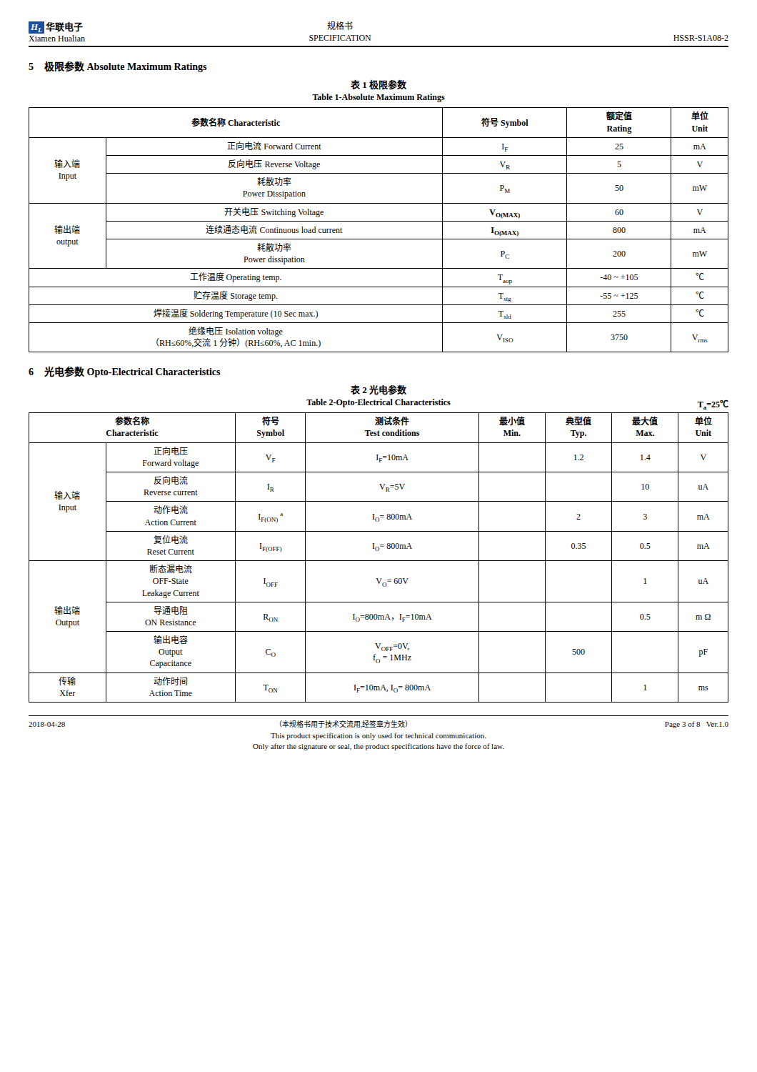HL华联电子
Xiamen Hualian
规格书
SPECIFICATION
HSSR-S1A08-2
5极限参数 Absolute Maximum Ratings
表 1 极限参数
Table 1-Absolute Maximum Ratings
| 参数名称 Characteristic | 符号 Symbol | 额定值 Rating | 单位 Unit |
| --- | --- | --- | --- |
| 输入端 Input | 正向电流 Forward Current | I F | 25 | mA |
| 反向电压 Reverse Voltage | V R | 5 | V |
| 耗散功率 Power Dissipation | P M | 50 | mW |
| 输出端 output | 开关电压 Switching Voltage | V O(MAX) | 60 | V |
| 连续通态电流 Continuous load current | I O(MAX) | 800 | mA |
| 耗散功率 Power dissipation | P C | 200 | mW |
| 工作温度 Operating temp. | T aop | -40 ~ +105 | ℃ |
| 贮存温度 Storage temp. | T stg | -55 ~ +125 | ℃ |
| 焊接温度 Soldering Temperature (10 Sec max.) | T sld | 255 | ℃ |
| 绝缘电压 Isolation voltage （RH≤60%,交流 1 分钟）(RH≤60%, AC 1min.) | V ISO | 3750 | V rms |
6光电参数 Opto-Electrical Characteristics
表 2 光电参数
Table 2-Opto-Electrical Characteristics
Ta=25℃
| 参数名称 Characteristic | 符号 Symbol | 测试条件 Test conditions | 最小值 Min. | 典型值 Typ. | 最大值 Max. | 单位 Unit |
| --- | --- | --- | --- | --- | --- | --- |
| 输入端 Input | 正向电压 Forward voltage | V F | I F =10mA | | 1.2 | 1.4 | V |
| 反向电流 Reverse current | I R | V R =5V | | | 10 | uA |
| 动作电流 Action Current | I F(ON) a | I O = 800mA | | 2 | 3 | mA |
| 复位电流 Reset Current | I F(OFF) | I O = 800mA | | 0.35 | 0.5 | mA |
| 输出端 Output | 断态漏电流 OFF-State Leakage Current | I OFF | V O = 60V | | | 1 | uA |
| 导通电阻 ON Resistance | R ON | I O =800mA，I F =10mA | | | 0.5 | m Ω |
| 输出电容 Output Capacitance | C O | V OFF =0V, f O = 1MHz | | 500 | | pF |
| 传输 Xfer | 动作时间 Action Time | T ON | I F =10mA, I O = 800mA | | | 1 | ms |
2018-04-28
（本规格书用于技术交流用,经签章方生效）
Page 3 of 8 Ver.1.0
This product specification is only used for technical communication.
Only after the signature or seal, the product specifications have the force of law.